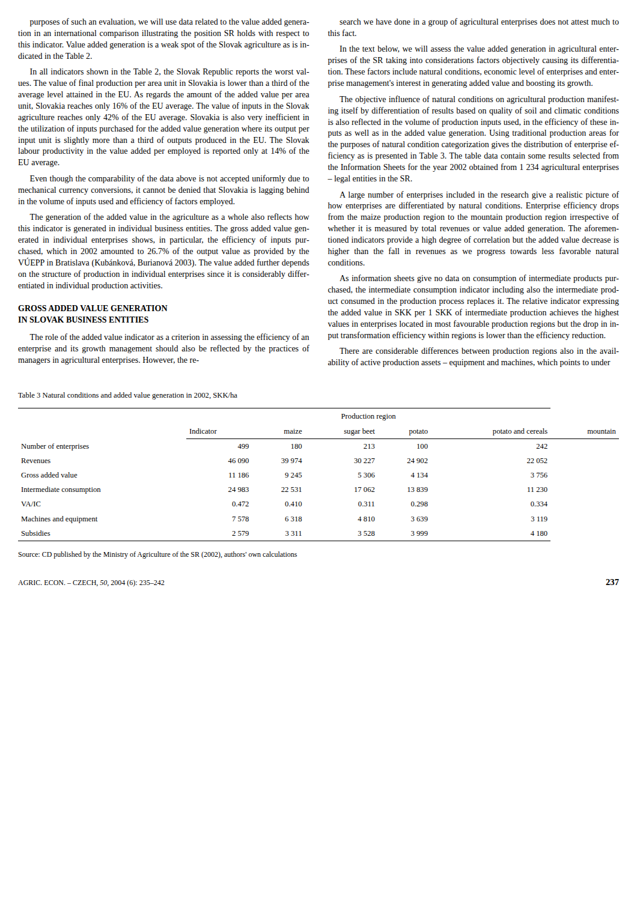purposes of such an evaluation, we will use data related to the value added generation in an international comparison illustrating the position SR holds with respect to this indicator. Value added generation is a weak spot of the Slovak agriculture as is indicated in the Table 2.
In all indicators shown in the Table 2, the Slovak Republic reports the worst values. The value of final production per area unit in Slovakia is lower than a third of the average level attained in the EU. As regards the amount of the added value per area unit, Slovakia reaches only 16% of the EU average. The value of inputs in the Slovak agriculture reaches only 42% of the EU average. Slovakia is also very inefficient in the utilization of inputs purchased for the added value generation where its output per input unit is slightly more than a third of outputs produced in the EU. The Slovak labour productivity in the value added per employed is reported only at 14% of the EU average.
Even though the comparability of the data above is not accepted uniformly due to mechanical currency conversions, it cannot be denied that Slovakia is lagging behind in the volume of inputs used and efficiency of factors employed.
The generation of the added value in the agriculture as a whole also reflects how this indicator is generated in individual business entities. The gross added value generated in individual enterprises shows, in particular, the efficiency of inputs purchased, which in 2002 amounted to 26.7% of the output value as provided by the VÚEPP in Bratislava (Kubánková, Burianová 2003). The value added further depends on the structure of production in individual enterprises since it is considerably differentiated in individual production activities.
Gross added value generation
in Slovak business entities
The role of the added value indicator as a criterion in assessing the efficiency of an enterprise and its growth management should also be reflected by the practices of managers in agricultural enterprises. However, the re-
search we have done in a group of agricultural enterprises does not attest much to this fact.
In the text below, we will assess the value added generation in agricultural enterprises of the SR taking into considerations factors objectively causing its differentiation. These factors include natural conditions, economic level of enterprises and enterprise management's interest in generating added value and boosting its growth.
The objective influence of natural conditions on agricultural production manifesting itself by differentiation of results based on quality of soil and climatic conditions is also reflected in the volume of production inputs used, in the efficiency of these inputs as well as in the added value generation. Using traditional production areas for the purposes of natural condition categorization gives the distribution of enterprise efficiency as is presented in Table 3. The table data contain some results selected from the Information Sheets for the year 2002 obtained from 1 234 agricultural enterprises – legal entities in the SR.
A large number of enterprises included in the research give a realistic picture of how enterprises are differentiated by natural conditions. Enterprise efficiency drops from the maize production region to the mountain production region irrespective of whether it is measured by total revenues or value added generation. The aforementioned indicators provide a high degree of correlation but the added value decrease is higher than the fall in revenues as we progress towards less favorable natural conditions.
As information sheets give no data on consumption of intermediate products purchased, the intermediate consumption indicator including also the intermediate product consumed in the production process replaces it. The relative indicator expressing the added value in SKK per 1 SKK of intermediate production achieves the highest values in enterprises located in most favourable production regions but the drop in input transformation efficiency within regions is lower than the efficiency reduction.
There are considerable differences between production regions also in the availability of active production assets – equipment and machines, which points to under
Table 3 Natural conditions and added value generation in 2002, SKK/ha
| | Production region |
| --- | --- |
| Indicator | maize | sugar beet | potato | potato and cereals | mountain |
| Number of enterprises | 499 | 180 | 213 | 100 | 242 |
| Revenues | 46 090 | 39 974 | 30 227 | 24 902 | 22 052 |
| Gross added value | 11 186 | 9 245 | 5 306 | 4 134 | 3 756 |
| Intermediate consumption | 24 983 | 22 531 | 17 062 | 13 839 | 11 230 |
| VA/IC | 0.472 | 0.410 | 0.311 | 0.298 | 0.334 |
| Machines and equipment | 7 578 | 6 318 | 4 810 | 3 639 | 3 119 |
| Subsidies | 2 579 | 3 311 | 3 528 | 3 999 | 4 180 |
Source: CD published by the Ministry of Agriculture of the SR (2002), authors' own calculations
AGRIC. ECON. – CZECH, 50, 2004 (6): 235–242
237